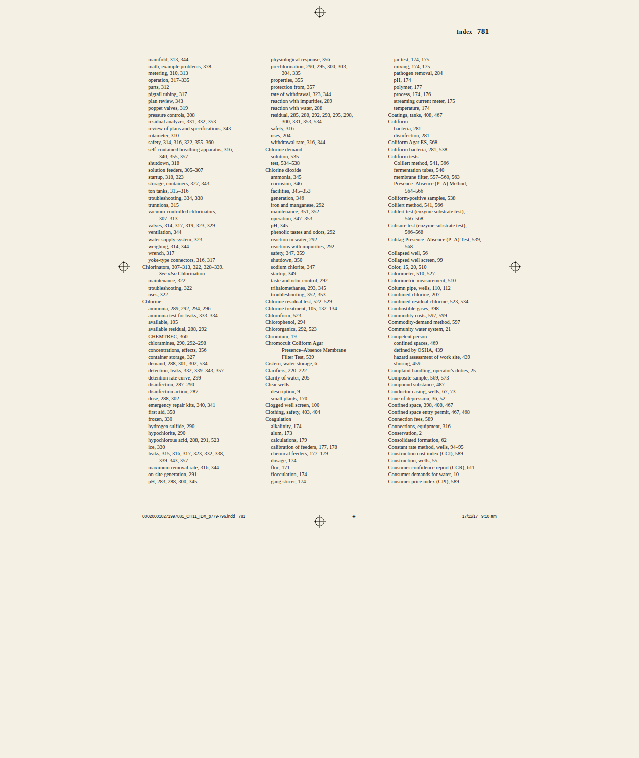Index 781
manifold, 313, 344
math, example problems, 378
metering, 310, 313
operation, 317–335
parts, 312
pigtail tubing, 317
plan review, 343
poppet valves, 319
pressure controls, 308
residual analyzer, 331, 332, 353
review of plans and specifications, 343
rotameter, 310
safety, 314, 316, 322, 355–360
self-contained breathing apparatus, 316,
340, 355, 357
shutdown, 318
solution feeders, 305–307
startup, 318, 323
storage, containers, 327, 343
ton tanks, 315–316
troubleshooting, 334, 338
trunnions, 315
vacuum-controlled chlorinators,
307–313
valves, 314, 317, 319, 323, 329
ventilation, 344
water supply system, 323
weighing, 314, 344
wrench, 317
yoke-type connectors, 316, 317
Chlorinators, 307–313, 322, 328–339.
See also Chlorination
maintenance, 322
troubleshooting, 322
uses, 322
Chlorine
ammonia, 289, 292, 294, 296
ammonia test for leaks, 333–334
available, 105
available residual, 288, 292
CHEMTREC, 360
chloramines, 290, 292–298
concentrations, effects, 356
container storage, 327
demand, 288, 301, 302, 534
detection, leaks, 332, 339–343, 357
detention rate curve, 299
disinfection, 287–290
disinfection action, 287
dose, 288, 302
emergency repair kits, 340, 341
first aid, 358
frozen, 330
hydrogen sulfide, 290
hypochlorite, 290
hypochlorous acid, 288, 291, 523
ice, 330
leaks, 315, 316, 317, 323, 332, 338,
339–343, 357
maximum removal rate, 316, 344
on-site generation, 291
pH, 283, 288, 300, 345
physiological response, 356
prechlorination, 290, 295, 300, 303,
304, 335
properties, 355
protection from, 357
rate of withdrawal, 323, 344
reaction with impurities, 289
reaction with water, 288
residual, 285, 288, 292, 293, 295, 298,
300, 331, 353, 534
safety, 316
uses, 204
withdrawal rate, 316, 344
Chlorine demand
solution, 535
test, 534–538
Chlorine dioxide
ammonia, 345
corrosion, 346
facilities, 345–353
generation, 346
iron and manganese, 292
maintenance, 351, 352
operation, 347–353
pH, 345
phenolic tastes and odors, 292
reaction in water, 292
reactions with impurities, 292
safety, 347, 359
shutdown, 350
sodium chlorite, 347
startup, 349
taste and odor control, 292
trihalomethanes, 293, 345
troubleshooting, 352, 353
Chlorine residual test, 522–529
Chlorine treatment, 105, 132–134
Chloroform, 523
Chlorophenol, 294
Chlororganics, 292, 523
Chromium, 19
Chromocult Coliform Agar
Presence–Absence Membrane
Filter Test, 539
Cistern, water storage, 6
Clarifiers, 220–222
Clarity of water, 205
Clear wells
description, 9
small plants, 170
Clogged well screen, 100
Clothing, safety, 403, 404
Coagulation
alkalinity, 174
alum, 173
calculations, 179
calibration of feeders, 177, 178
chemical feeders, 177–179
dosage, 174
floc, 171
flocculation, 174
gang stirrer, 174
jar test, 174, 175
mixing, 174, 175
pathogen removal, 284
pH, 174
polymer, 177
process, 174, 176
streaming current meter, 175
temperature, 174
Coatings, tanks, 408, 467
Coliform
bacteria, 281
disinfection, 281
Coliform Agar ES, 568
Coliform bacteria, 281, 538
Coliform tests
Colilert method, 541, 566
fermentation tubes, 540
membrane filter, 557–560, 563
Presence–Absence (P–A) Method,
564–566
Coliform-positive samples, 538
Colilert method, 541, 566
Colilert test (enzyme substrate test),
566–568
Colisure test (enzyme substrate test),
566–568
Colitag Presence–Absence (P–A) Test, 539,
568
Collapsed well, 56
Collapsed well screen, 99
Color, 15, 20, 510
Colorimeter, 510, 527
Colorimetric measurement, 510
Column pipe, wells, 110, 112
Combined chlorine, 207
Combined residual chlorine, 523, 534
Combustible gases, 398
Commodity costs, 597, 599
Commodity-demand method, 597
Community water system, 21
Competent person
confined spaces, 469
defined by OSHA, 439
hazard assessment of work site, 439
shoring, 459
Complaint handling, operator's duties, 25
Composite sample, 569, 573
Compound substance, 487
Conductor casing, wells, 67, 73
Cone of depression, 36, 52
Confined space, 398, 408, 467
Confined space entry permit, 467, 468
Connection fees, 589
Connections, equipment, 316
Conservation, 2
Consolidated formation, 62
Constant rate method, wells, 94–95
Construction cost index (CCI), 589
Construction, wells, 55
Consumer confidence report (CCR), 611
Consumer demands for water, 10
Consumer price index (CPI), 589
000200010271997881_CH11_IDX_p779-796.indd 781 ✚ 17/11/17 9:10 am